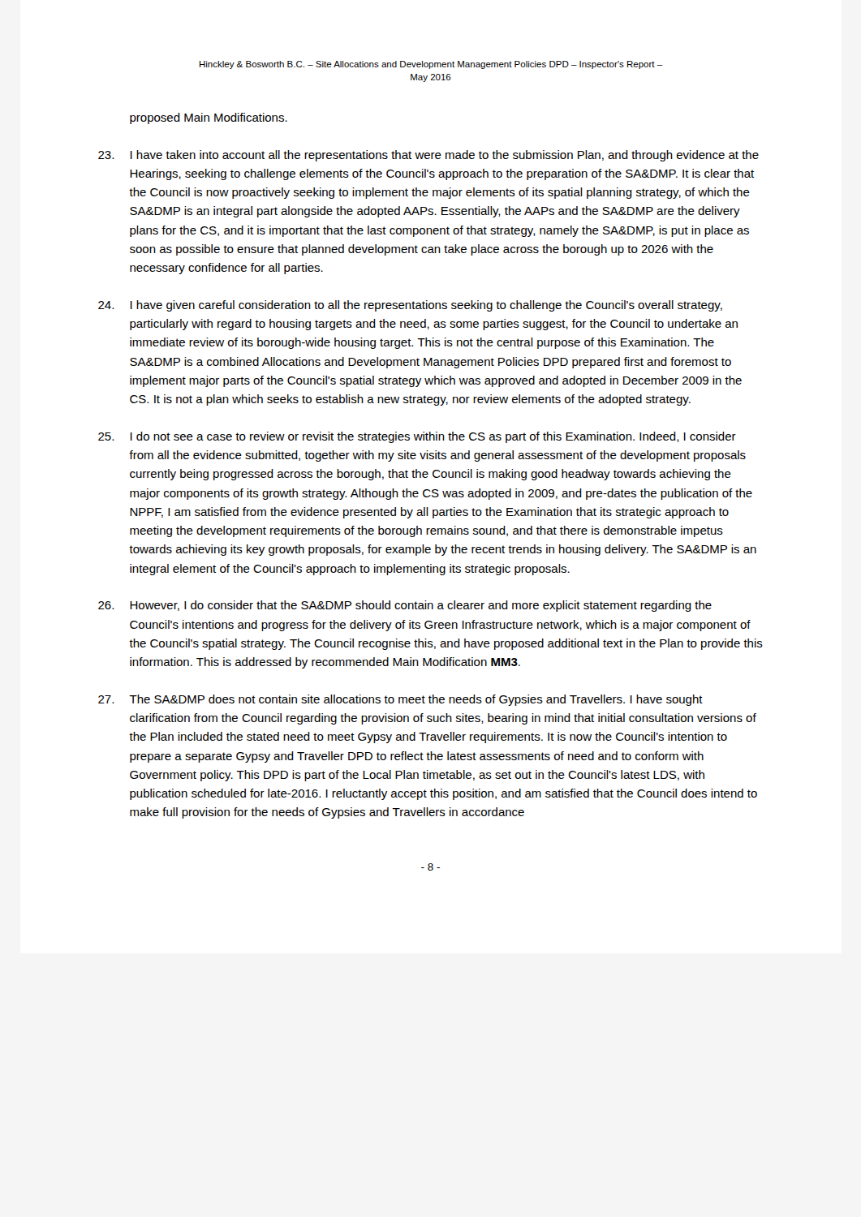Hinckley & Bosworth B.C. – Site Allocations and Development Management Policies DPD – Inspector's Report – May 2016
proposed Main Modifications.
23. I have taken into account all the representations that were made to the submission Plan, and through evidence at the Hearings, seeking to challenge elements of the Council's approach to the preparation of the SA&DMP. It is clear that the Council is now proactively seeking to implement the major elements of its spatial planning strategy, of which the SA&DMP is an integral part alongside the adopted AAPs. Essentially, the AAPs and the SA&DMP are the delivery plans for the CS, and it is important that the last component of that strategy, namely the SA&DMP, is put in place as soon as possible to ensure that planned development can take place across the borough up to 2026 with the necessary confidence for all parties.
24. I have given careful consideration to all the representations seeking to challenge the Council's overall strategy, particularly with regard to housing targets and the need, as some parties suggest, for the Council to undertake an immediate review of its borough-wide housing target. This is not the central purpose of this Examination. The SA&DMP is a combined Allocations and Development Management Policies DPD prepared first and foremost to implement major parts of the Council's spatial strategy which was approved and adopted in December 2009 in the CS. It is not a plan which seeks to establish a new strategy, nor review elements of the adopted strategy.
25. I do not see a case to review or revisit the strategies within the CS as part of this Examination. Indeed, I consider from all the evidence submitted, together with my site visits and general assessment of the development proposals currently being progressed across the borough, that the Council is making good headway towards achieving the major components of its growth strategy. Although the CS was adopted in 2009, and pre-dates the publication of the NPPF, I am satisfied from the evidence presented by all parties to the Examination that its strategic approach to meeting the development requirements of the borough remains sound, and that there is demonstrable impetus towards achieving its key growth proposals, for example by the recent trends in housing delivery. The SA&DMP is an integral element of the Council's approach to implementing its strategic proposals.
26. However, I do consider that the SA&DMP should contain a clearer and more explicit statement regarding the Council's intentions and progress for the delivery of its Green Infrastructure network, which is a major component of the Council's spatial strategy. The Council recognise this, and have proposed additional text in the Plan to provide this information. This is addressed by recommended Main Modification MM3.
27. The SA&DMP does not contain site allocations to meet the needs of Gypsies and Travellers. I have sought clarification from the Council regarding the provision of such sites, bearing in mind that initial consultation versions of the Plan included the stated need to meet Gypsy and Traveller requirements. It is now the Council's intention to prepare a separate Gypsy and Traveller DPD to reflect the latest assessments of need and to conform with Government policy. This DPD is part of the Local Plan timetable, as set out in the Council's latest LDS, with publication scheduled for late-2016. I reluctantly accept this position, and am satisfied that the Council does intend to make full provision for the needs of Gypsies and Travellers in accordance
- 8 -